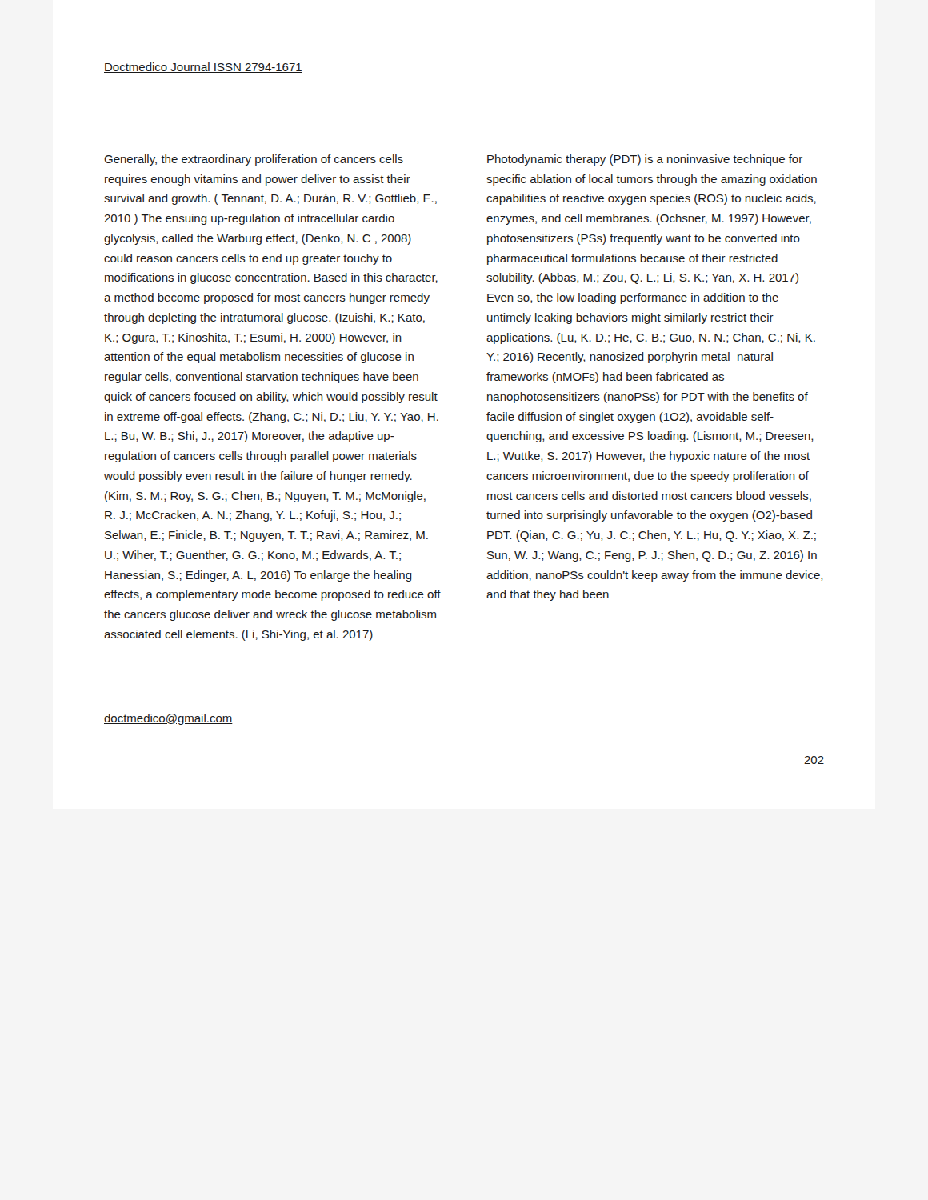Doctmedico Journal ISSN 2794-1671
Generally, the extraordinary proliferation of cancers cells requires enough vitamins and power deliver to assist their survival and growth. ( Tennant, D. A.; Durán, R. V.; Gottlieb, E., 2010 ) The ensuing up-regulation of intracellular cardio glycolysis, called the Warburg effect, (Denko, N. C , 2008) could reason cancers cells to end up greater touchy to modifications in glucose concentration. Based in this character, a method become proposed for most cancers hunger remedy through depleting the intratumoral glucose. (Izuishi, K.; Kato, K.; Ogura, T.; Kinoshita, T.; Esumi, H. 2000) However, in attention of the equal metabolism necessities of glucose in regular cells, conventional starvation techniques have been quick of cancers focused on ability, which would possibly result in extreme off-goal effects. (Zhang, C.; Ni, D.; Liu, Y. Y.; Yao, H. L.; Bu, W. B.; Shi, J., 2017) Moreover, the adaptive up-regulation of cancers cells through parallel power materials would possibly even result in the failure of hunger remedy. (Kim, S. M.; Roy, S. G.; Chen, B.; Nguyen, T. M.; McMonigle, R. J.; McCracken, A. N.; Zhang, Y. L.; Kofuji, S.; Hou, J.; Selwan, E.; Finicle, B. T.; Nguyen, T. T.; Ravi, A.; Ramirez, M. U.; Wiher, T.; Guenther, G. G.; Kono, M.; Edwards, A. T.; Hanessian, S.; Edinger, A. L, 2016) To enlarge the healing effects, a complementary mode become proposed to reduce off the cancers glucose deliver and wreck the glucose metabolism associated cell elements. (Li, Shi-Ying, et al. 2017)
Photodynamic therapy (PDT) is a noninvasive technique for specific ablation of local tumors through the amazing oxidation capabilities of reactive oxygen species (ROS) to nucleic acids, enzymes, and cell membranes. (Ochsner, M. 1997) However, photosensitizers (PSs) frequently want to be converted into pharmaceutical formulations because of their restricted solubility. (Abbas, M.; Zou, Q. L.; Li, S. K.; Yan, X. H. 2017) Even so, the low loading performance in addition to the untimely leaking behaviors might similarly restrict their applications. (Lu, K. D.; He, C. B.; Guo, N. N.; Chan, C.; Ni, K. Y.; 2016) Recently, nanosized porphyrin metal–natural frameworks (nMOFs) had been fabricated as nanophotosensitizers (nanoPSs) for PDT with the benefits of facile diffusion of singlet oxygen (1O2), avoidable self-quenching, and excessive PS loading. (Lismont, M.; Dreesen, L.; Wuttke, S. 2017) However, the hypoxic nature of the most cancers microenvironment, due to the speedy proliferation of most cancers cells and distorted most cancers blood vessels, turned into surprisingly unfavorable to the oxygen (O2)-based PDT. (Qian, C. G.; Yu, J. C.; Chen, Y. L.; Hu, Q. Y.; Xiao, X. Z.; Sun, W. J.; Wang, C.; Feng, P. J.; Shen, Q. D.; Gu, Z. 2016) In addition, nanoPSs couldn't keep away from the immune device, and that they had been
doctmedico@gmail.com
202